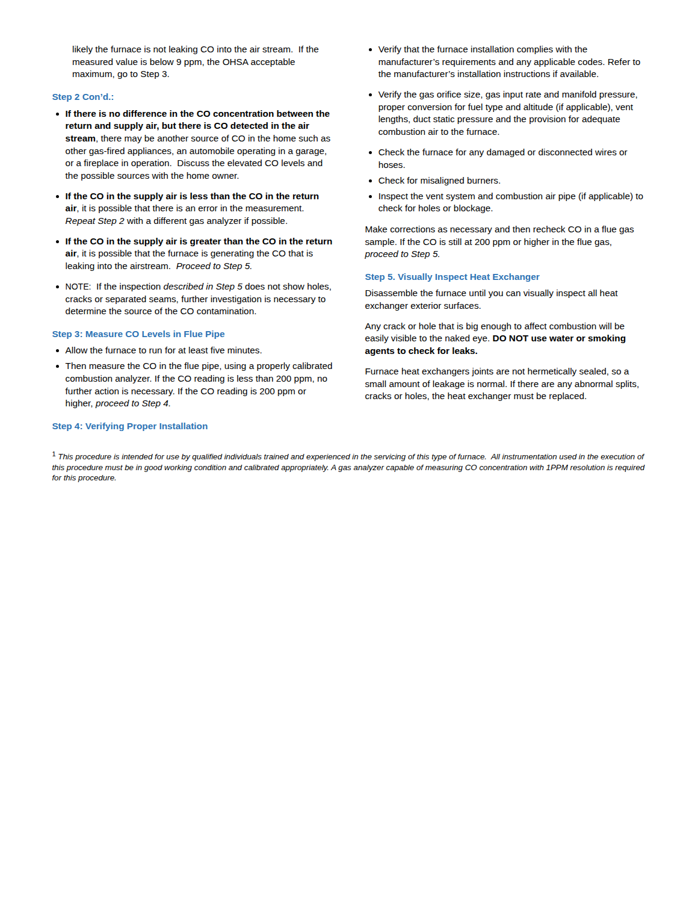likely the furnace is not leaking CO into the air stream. If the measured value is below 9 ppm, the OHSA acceptable maximum, go to Step 3.
Step 2 Con’d.:
If there is no difference in the CO concentration between the return and supply air, but there is CO detected in the air stream, there may be another source of CO in the home such as other gas-fired appliances, an automobile operating in a garage, or a fireplace in operation. Discuss the elevated CO levels and the possible sources with the home owner.
If the CO in the supply air is less than the CO in the return air, it is possible that there is an error in the measurement. Repeat Step 2 with a different gas analyzer if possible.
If the CO in the supply air is greater than the CO in the return air, it is possible that the furnace is generating the CO that is leaking into the airstream. Proceed to Step 5.
NOTE: If the inspection described in Step 5 does not show holes, cracks or separated seams, further investigation is necessary to determine the source of the CO contamination.
Step 3: Measure CO Levels in Flue Pipe
Allow the furnace to run for at least five minutes.
Then measure the CO in the flue pipe, using a properly calibrated combustion analyzer. If the CO reading is less than 200 ppm, no further action is necessary. If the CO reading is 200 ppm or higher, proceed to Step 4.
Step 4: Verifying Proper Installation
Verify that the furnace installation complies with the manufacturer’s requirements and any applicable codes. Refer to the manufacturer’s installation instructions if available.
Verify the gas orifice size, gas input rate and manifold pressure, proper conversion for fuel type and altitude (if applicable), vent lengths, duct static pressure and the provision for adequate combustion air to the furnace.
Check the furnace for any damaged or disconnected wires or hoses.
Check for misaligned burners.
Inspect the vent system and combustion air pipe (if applicable) to check for holes or blockage.
Make corrections as necessary and then recheck CO in a flue gas sample. If the CO is still at 200 ppm or higher in the flue gas, proceed to Step 5.
Step 5. Visually Inspect Heat Exchanger
Disassemble the furnace until you can visually inspect all heat exchanger exterior surfaces.
Any crack or hole that is big enough to affect combustion will be easily visible to the naked eye. DO NOT use water or smoking agents to check for leaks.
Furnace heat exchangers joints are not hermetically sealed, so a small amount of leakage is normal. If there are any abnormal splits, cracks or holes, the heat exchanger must be replaced.
1 This procedure is intended for use by qualified individuals trained and experienced in the servicing of this type of furnace. All instrumentation used in the execution of this procedure must be in good working condition and calibrated appropriately. A gas analyzer capable of measuring CO concentration with 1PPM resolution is required for this procedure.